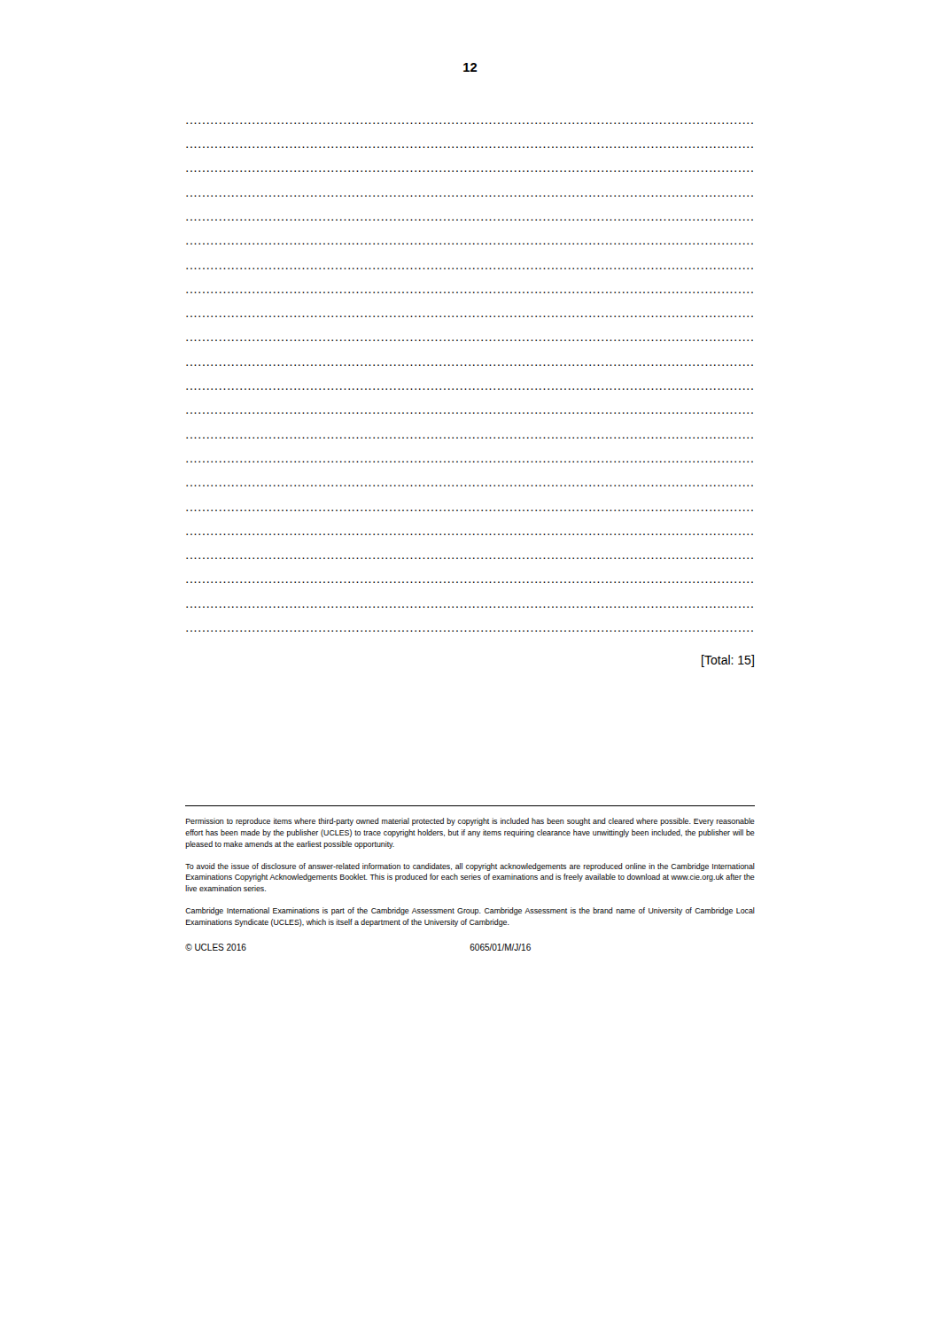12
...........................................................................................................................................................
...........................................................................................................................................................
...........................................................................................................................................................
...........................................................................................................................................................
...........................................................................................................................................................
...........................................................................................................................................................
...........................................................................................................................................................
...........................................................................................................................................................
...........................................................................................................................................................
...........................................................................................................................................................
...........................................................................................................................................................
...........................................................................................................................................................
...........................................................................................................................................................
...........................................................................................................................................................
...........................................................................................................................................................
...........................................................................................................................................................
...........................................................................................................................................................
...........................................................................................................................................................
...........................................................................................................................................................
...........................................................................................................................................................
...........................................................................................................................................................
...........................................................................................................................................................
[Total: 15]
Permission to reproduce items where third-party owned material protected by copyright is included has been sought and cleared where possible. Every reasonable effort has been made by the publisher (UCLES) to trace copyright holders, but if any items requiring clearance have unwittingly been included, the publisher will be pleased to make amends at the earliest possible opportunity.
To avoid the issue of disclosure of answer-related information to candidates, all copyright acknowledgements are reproduced online in the Cambridge International Examinations Copyright Acknowledgements Booklet. This is produced for each series of examinations and is freely available to download at www.cie.org.uk after the live examination series.
Cambridge International Examinations is part of the Cambridge Assessment Group. Cambridge Assessment is the brand name of University of Cambridge Local Examinations Syndicate (UCLES), which is itself a department of the University of Cambridge.
© UCLES 2016
6065/01/M/J/16